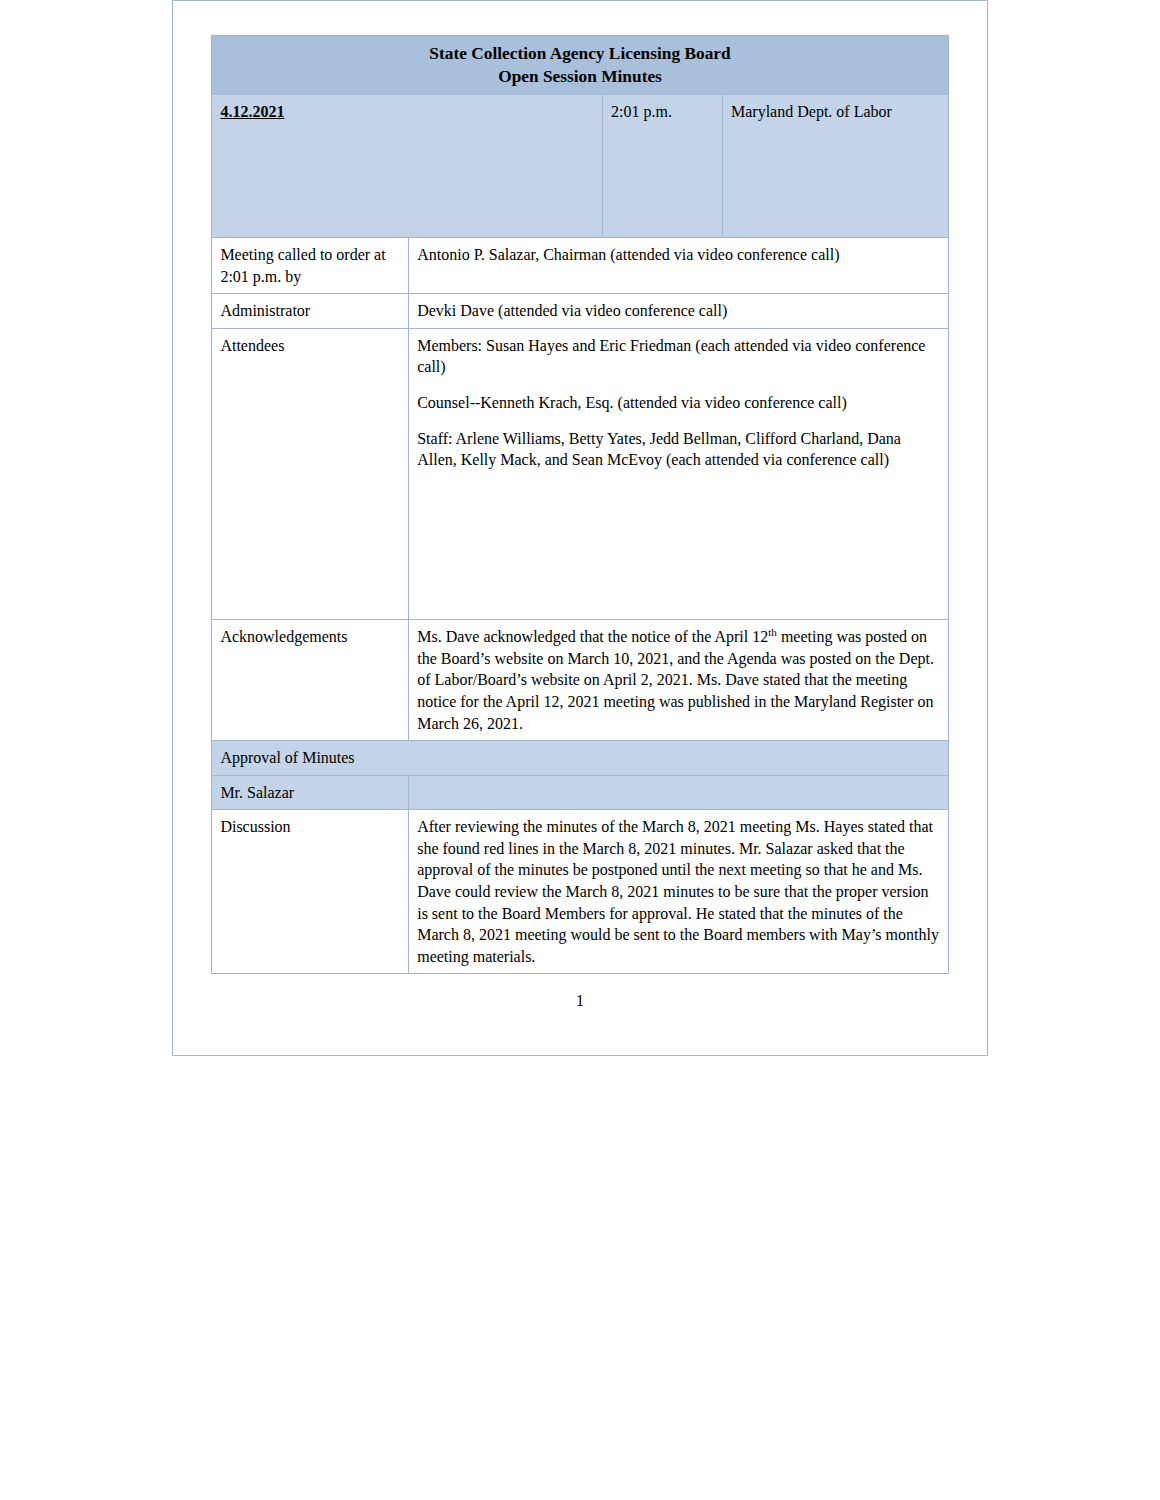| State Collection Agency Licensing Board Open Session Minutes |
| 4.12.2021 | 2:01 p.m. | Maryland Dept. of Labor |
| Meeting called to order at 2:01 p.m. by | Antonio P. Salazar, Chairman (attended via video conference call) |
| Administrator | Devki Dave (attended via video conference call) |
| Attendees | Members: Susan Hayes and Eric Friedman (each attended via video conference call) Counsel--Kenneth Krach, Esq. (attended via video conference call) Staff: Arlene Williams, Betty Yates, Jedd Bellman, Clifford Charland, Dana Allen, Kelly Mack, and Sean McEvoy (each attended via conference call) |
| Acknowledgements | Ms. Dave acknowledged that the notice of the April 12 th meeting was posted on the Board’s website on March 10, 2021, and the Agenda was posted on the Dept. of Labor/Board’s website on April 2, 2021. Ms. Dave stated that the meeting notice for the April 12, 2021 meeting was published in the Maryland Register on March 26, 2021. |
| Approval of Minutes |
| Mr. Salazar | |
| Discussion | After reviewing the minutes of the March 8, 2021 meeting Ms. Hayes stated that she found red lines in the March 8, 2021 minutes. Mr. Salazar asked that the approval of the minutes be postponed until the next meeting so that he and Ms. Dave could review the March 8, 2021 minutes to be sure that the proper version is sent to the Board Members for approval. He stated that the minutes of the March 8, 2021 meeting would be sent to the Board members with May’s monthly meeting materials. |
1